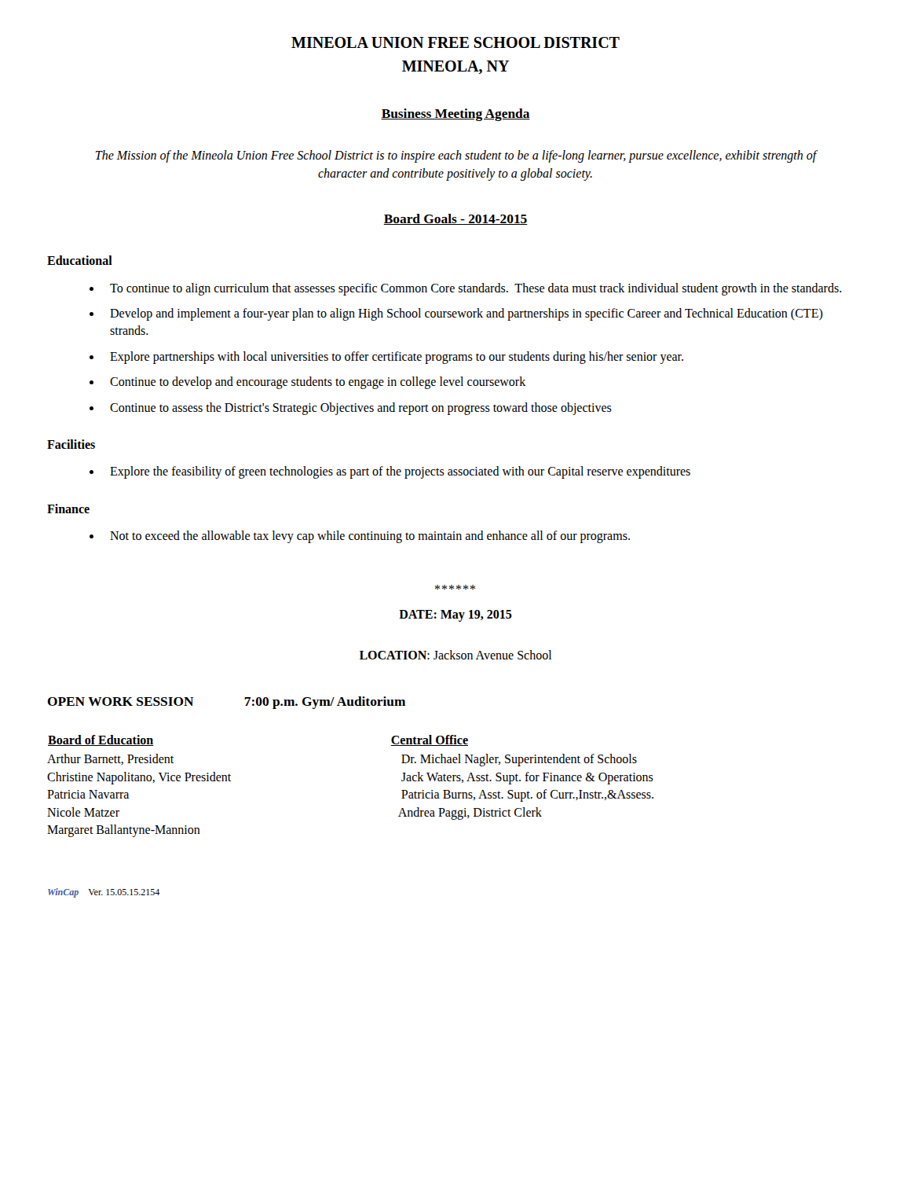MINEOLA UNION FREE SCHOOL DISTRICT
MINEOLA, NY
Business Meeting Agenda
The Mission of the Mineola Union Free School District is to inspire each student to be a life-long learner, pursue excellence, exhibit strength of character and contribute positively to a global society.
Board Goals - 2014-2015
Educational
To continue to align curriculum that assesses specific Common Core standards. These data must track individual student growth in the standards.
Develop and implement a four-year plan to align High School coursework and partnerships in specific Career and Technical Education (CTE) strands.
Explore partnerships with local universities to offer certificate programs to our students during his/her senior year.
Continue to develop and encourage students to engage in college level coursework
Continue to assess the District's Strategic Objectives and report on progress toward those objectives
Facilities
Explore the feasibility of green technologies as part of the projects associated with our Capital reserve expenditures
Finance
Not to exceed the allowable tax levy cap while continuing to maintain and enhance all of our programs.
******
DATE: May 19, 2015
LOCATION: Jackson Avenue School
OPEN WORK SESSION 7:00 p.m. Gym/ Auditorium
| Board of Education | Central Office |
| --- | --- |
| Arthur Barnett, President | Dr. Michael Nagler, Superintendent of Schools |
| Christine Napolitano, Vice President | Jack Waters, Asst. Supt. for Finance & Operations |
| Patricia Navarra | Patricia Burns, Asst. Supt. of Curr.,Instr.,&Assess. |
| Nicole Matzer | Andrea Paggi, District Clerk |
| Margaret Ballantyne-Mannion | |
WinCap Ver. 15.05.15.2154